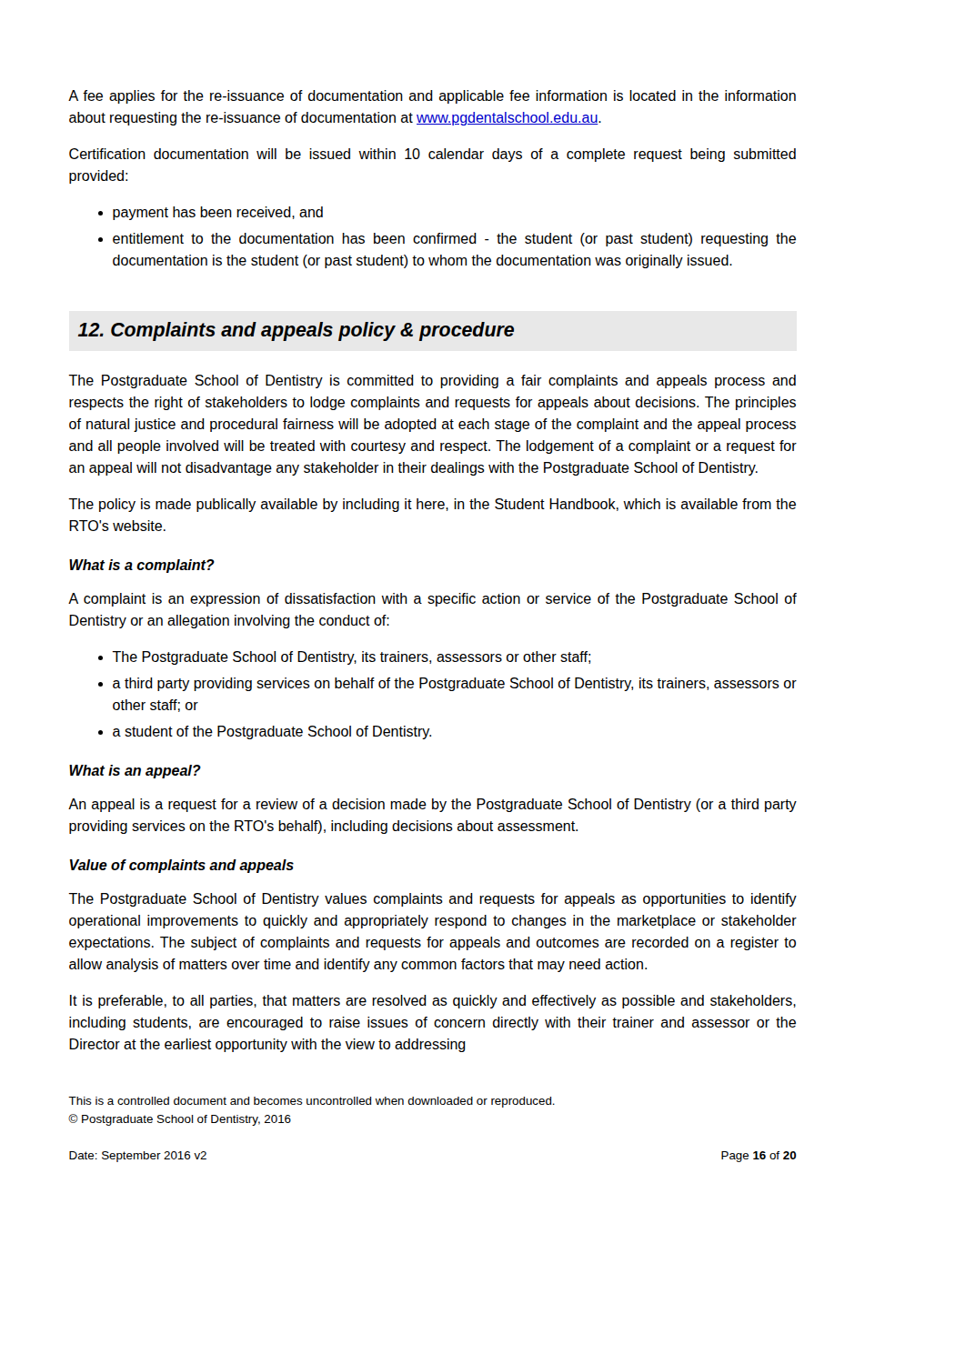A fee applies for the re-issuance of documentation and applicable fee information is located in the information about requesting the re-issuance of documentation at www.pgdentalschool.edu.au.
Certification documentation will be issued within 10 calendar days of a complete request being submitted provided:
payment has been received, and
entitlement to the documentation has been confirmed - the student (or past student) requesting the documentation is the student (or past student) to whom the documentation was originally issued.
12. Complaints and appeals policy & procedure
The Postgraduate School of Dentistry is committed to providing a fair complaints and appeals process and respects the right of stakeholders to lodge complaints and requests for appeals about decisions. The principles of natural justice and procedural fairness will be adopted at each stage of the complaint and the appeal process and all people involved will be treated with courtesy and respect. The lodgement of a complaint or a request for an appeal will not disadvantage any stakeholder in their dealings with the Postgraduate School of Dentistry.
The policy is made publically available by including it here, in the Student Handbook, which is available from the RTO's website.
What is a complaint?
A complaint is an expression of dissatisfaction with a specific action or service of the Postgraduate School of Dentistry or an allegation involving the conduct of:
The Postgraduate School of Dentistry, its trainers, assessors or other staff;
a third party providing services on behalf of the Postgraduate School of Dentistry, its trainers, assessors or other staff; or
a student of the Postgraduate School of Dentistry.
What is an appeal?
An appeal is a request for a review of a decision made by the Postgraduate School of Dentistry (or a third party providing services on the RTO's behalf), including decisions about assessment.
Value of complaints and appeals
The Postgraduate School of Dentistry values complaints and requests for appeals as opportunities to identify operational improvements to quickly and appropriately respond to changes in the marketplace or stakeholder expectations. The subject of complaints and requests for appeals and outcomes are recorded on a register to allow analysis of matters over time and identify any common factors that may need action.
It is preferable, to all parties, that matters are resolved as quickly and effectively as possible and stakeholders, including students, are encouraged to raise issues of concern directly with their trainer and assessor or the Director at the earliest opportunity with the view to addressing
This is a controlled document and becomes uncontrolled when downloaded or reproduced.
© Postgraduate School of Dentistry, 2016
Date: September 2016 v2 Page 16 of 20